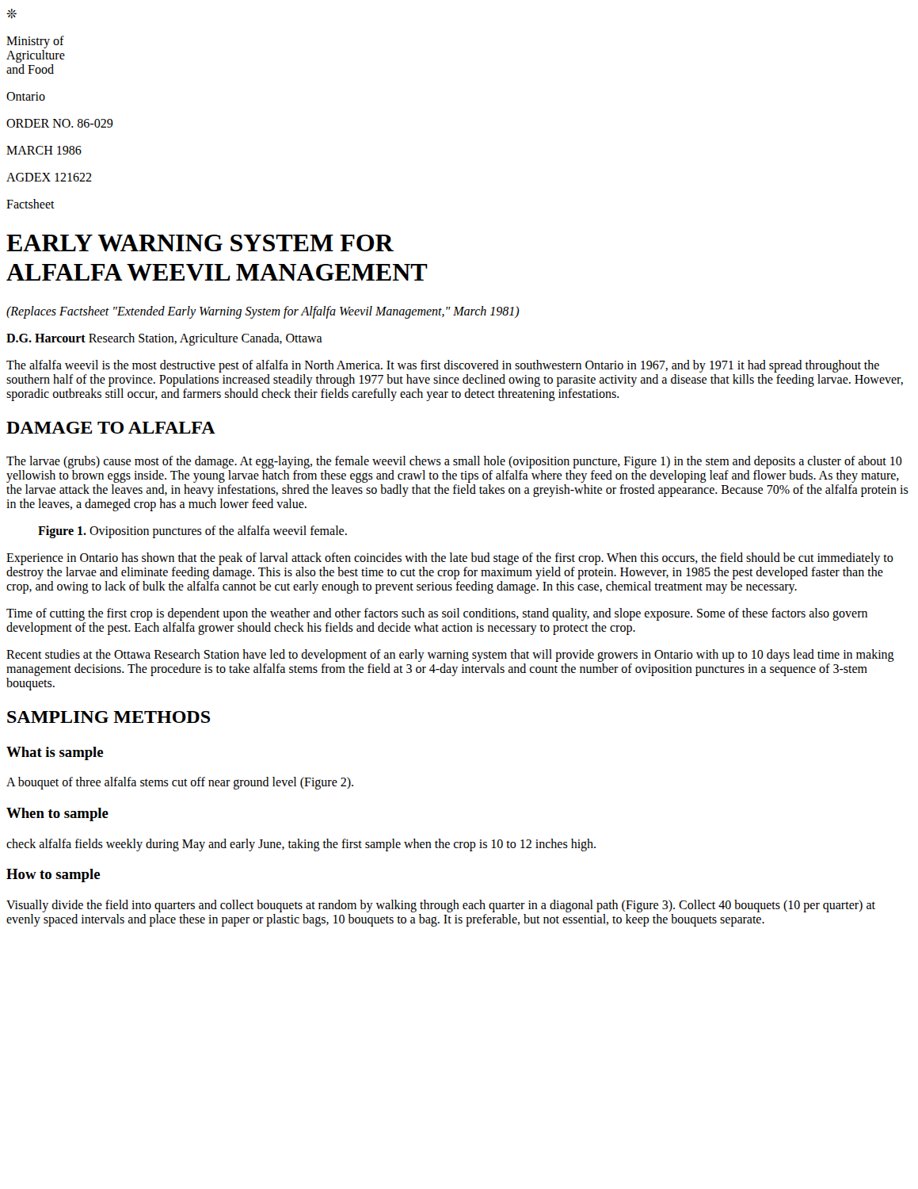❊
Ministry of
Agriculture
and Food
Ontario
ORDER NO. 86-029
MARCH 1986
AGDEX 121622
Factsheet
EARLY WARNING SYSTEM FOR
ALFALFA WEEVIL MANAGEMENT
(Replaces Factsheet "Extended Early Warning System for Alfalfa Weevil Management," March 1981)
D.G. Harcourt Research Station, Agriculture Canada, Ottawa
The alfalfa weevil is the most destructive pest of alfalfa in North America. It was first discovered in southwestern Ontario in 1967, and by 1971 it had spread throughout the southern half of the province. Populations increased steadily through 1977 but have since declined owing to parasite activity and a disease that kills the feeding larvae. However, sporadic outbreaks still occur, and farmers should check their fields carefully each year to detect threatening infestations.
DAMAGE TO ALFALFA
The larvae (grubs) cause most of the damage. At egg-laying, the female weevil chews a small hole (oviposition puncture, Figure 1) in the stem and deposits a cluster of about 10 yellowish to brown eggs inside. The young larvae hatch from these eggs and crawl to the tips of alfalfa where they feed on the developing leaf and flower buds. As they mature, the larvae attack the leaves and, in heavy infestations, shred the leaves so badly that the field takes on a greyish-white or frosted appearance. Because 70% of the alfalfa protein is in the leaves, a dameged crop has a much lower feed value.
Figure 1. Oviposition punctures of the alfalfa weevil female.
Experience in Ontario has shown that the peak of larval attack often coincides with the late bud stage of the first crop. When this occurs, the field should be cut immediately to destroy the larvae and eliminate feeding damage. This is also the best time to cut the crop for maximum yield of protein. However, in 1985 the pest developed faster than the crop, and owing to lack of bulk the alfalfa cannot be cut early enough to prevent serious feeding damage. In this case, chemical treatment may be necessary.
Time of cutting the first crop is dependent upon the weather and other factors such as soil conditions, stand quality, and slope exposure. Some of these factors also govern development of the pest. Each alfalfa grower should check his fields and decide what action is necessary to protect the crop.
Recent studies at the Ottawa Research Station have led to development of an early warning system that will provide growers in Ontario with up to 10 days lead time in making management decisions. The procedure is to take alfalfa stems from the field at 3 or 4-day intervals and count the number of oviposition punctures in a sequence of 3-stem bouquets.
SAMPLING METHODS
What is sample
A bouquet of three alfalfa stems cut off near ground level (Figure 2).
When to sample
check alfalfa fields weekly during May and early June, taking the first sample when the crop is 10 to 12 inches high.
How to sample
Visually divide the field into quarters and collect bouquets at random by walking through each quarter in a diagonal path (Figure 3). Collect 40 bouquets (10 per quarter) at evenly spaced intervals and place these in paper or plastic bags, 10 bouquets to a bag. It is preferable, but not essential, to keep the bouquets separate.